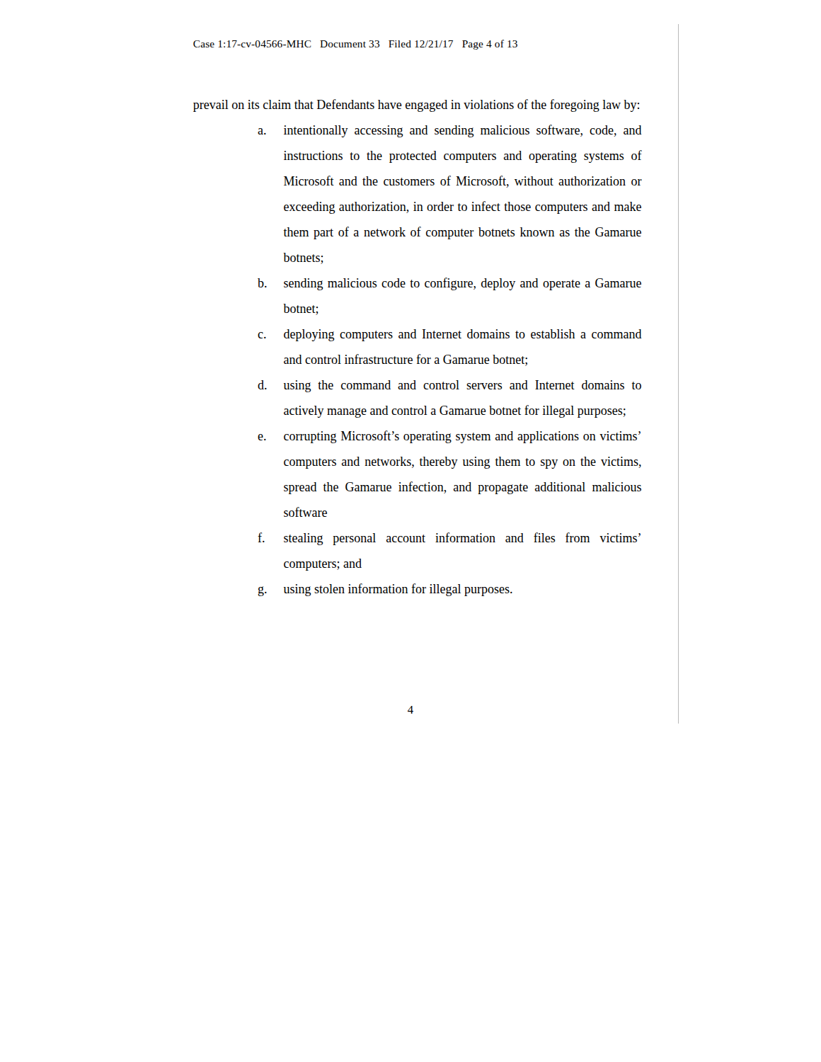Case 1:17-cv-04566-MHC Document 33 Filed 12/21/17 Page 4 of 13
prevail on its claim that Defendants have engaged in violations of the foregoing law by:
intentionally accessing and sending malicious software, code, and instructions to the protected computers and operating systems of Microsoft and the customers of Microsoft, without authorization or exceeding authorization, in order to infect those computers and make them part of a network of computer botnets known as the Gamarue botnets;
sending malicious code to configure, deploy and operate a Gamarue botnet;
deploying computers and Internet domains to establish a command and control infrastructure for a Gamarue botnet;
using the command and control servers and Internet domains to actively manage and control a Gamarue botnet for illegal purposes;
corrupting Microsoft’s operating system and applications on victims’ computers and networks, thereby using them to spy on the victims, spread the Gamarue infection, and propagate additional malicious software
stealing personal account information and files from victims’ computers; and
using stolen information for illegal purposes.
4